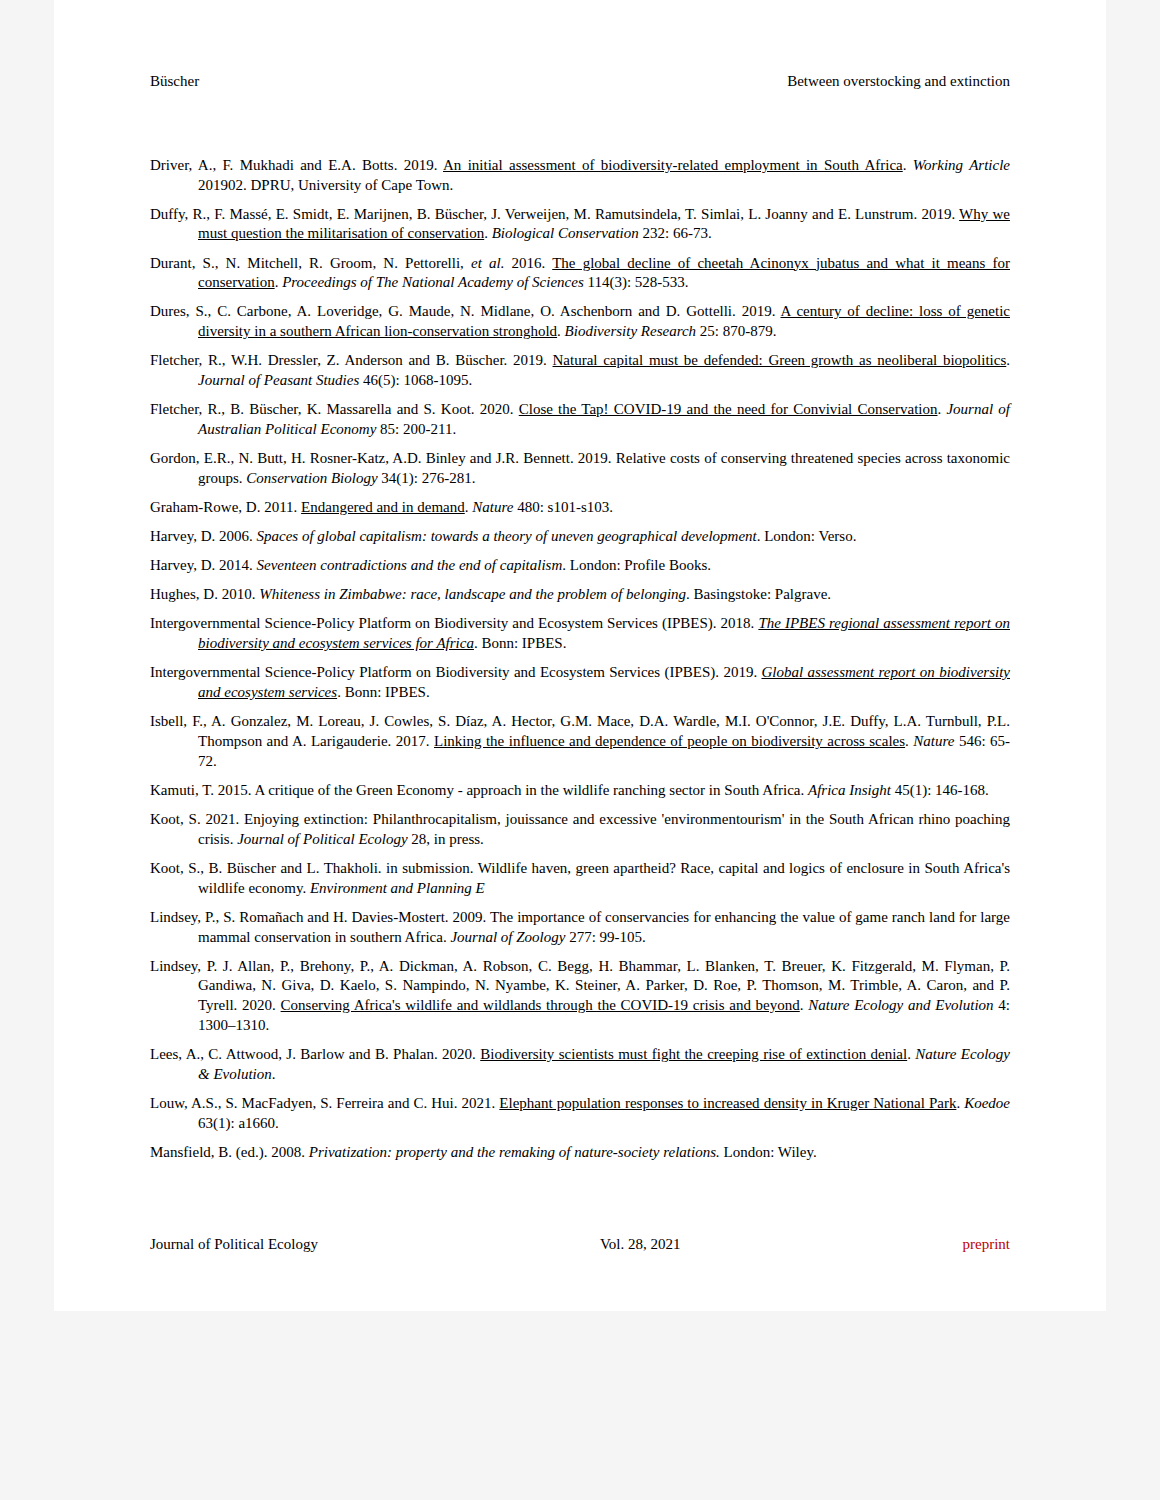Büscher Between overstocking and extinction
Driver, A., F. Mukhadi and E.A. Botts. 2019. An initial assessment of biodiversity-related employment in South Africa. Working Article 201902. DPRU, University of Cape Town.
Duffy, R., F. Massé, E. Smidt, E. Marijnen, B. Büscher, J. Verweijen, M. Ramutsindela, T. Simlai, L. Joanny and E. Lunstrum. 2019. Why we must question the militarisation of conservation. Biological Conservation 232: 66-73.
Durant, S., N. Mitchell, R. Groom, N. Pettorelli, et al. 2016. The global decline of cheetah Acinonyx jubatus and what it means for conservation. Proceedings of The National Academy of Sciences 114(3): 528-533.
Dures, S., C. Carbone, A. Loveridge, G. Maude, N. Midlane, O. Aschenborn and D. Gottelli. 2019. A century of decline: loss of genetic diversity in a southern African lion-conservation stronghold. Biodiversity Research 25: 870-879.
Fletcher, R., W.H. Dressler, Z. Anderson and B. Büscher. 2019. Natural capital must be defended: Green growth as neoliberal biopolitics. Journal of Peasant Studies 46(5): 1068-1095.
Fletcher, R., B. Büscher, K. Massarella and S. Koot. 2020. Close the Tap! COVID-19 and the need for Convivial Conservation. Journal of Australian Political Economy 85: 200-211.
Gordon, E.R., N. Butt, H. Rosner-Katz, A.D. Binley and J.R. Bennett. 2019. Relative costs of conserving threatened species across taxonomic groups. Conservation Biology 34(1): 276-281.
Graham-Rowe, D. 2011. Endangered and in demand. Nature 480: s101-s103.
Harvey, D. 2006. Spaces of global capitalism: towards a theory of uneven geographical development. London: Verso.
Harvey, D. 2014. Seventeen contradictions and the end of capitalism. London: Profile Books.
Hughes, D. 2010. Whiteness in Zimbabwe: race, landscape and the problem of belonging. Basingstoke: Palgrave.
Intergovernmental Science-Policy Platform on Biodiversity and Ecosystem Services (IPBES). 2018. The IPBES regional assessment report on biodiversity and ecosystem services for Africa. Bonn: IPBES.
Intergovernmental Science-Policy Platform on Biodiversity and Ecosystem Services (IPBES). 2019. Global assessment report on biodiversity and ecosystem services. Bonn: IPBES.
Isbell, F., A. Gonzalez, M. Loreau, J. Cowles, S. Díaz, A. Hector, G.M. Mace, D.A. Wardle, M.I. O'Connor, J.E. Duffy, L.A. Turnbull, P.L. Thompson and A. Larigauderie. 2017. Linking the influence and dependence of people on biodiversity across scales. Nature 546: 65-72.
Kamuti, T. 2015. A critique of the Green Economy - approach in the wildlife ranching sector in South Africa. Africa Insight 45(1): 146-168.
Koot, S. 2021. Enjoying extinction: Philanthrocapitalism, jouissance and excessive 'environmentourism' in the South African rhino poaching crisis. Journal of Political Ecology 28, in press.
Koot, S., B. Büscher and L. Thakholi. in submission. Wildlife haven, green apartheid? Race, capital and logics of enclosure in South Africa's wildlife economy. Environment and Planning E
Lindsey, P., S. Romañach and H. Davies-Mostert. 2009. The importance of conservancies for enhancing the value of game ranch land for large mammal conservation in southern Africa. Journal of Zoology 277: 99-105.
Lindsey, P. J. Allan, P., Brehony, P., A. Dickman, A. Robson, C. Begg, H. Bhammar, L. Blanken, T. Breuer, K. Fitzgerald, M. Flyman, P. Gandiwa, N. Giva, D. Kaelo, S. Nampindo, N. Nyambe, K. Steiner, A. Parker, D. Roe, P. Thomson, M. Trimble, A. Caron, and P. Tyrell. 2020. Conserving Africa's wildlife and wildlands through the COVID-19 crisis and beyond. Nature Ecology and Evolution 4: 1300–1310.
Lees, A., C. Attwood, J. Barlow and B. Phalan. 2020. Biodiversity scientists must fight the creeping rise of extinction denial. Nature Ecology & Evolution.
Louw, A.S., S. MacFadyen, S. Ferreira and C. Hui. 2021. Elephant population responses to increased density in Kruger National Park. Koedoe 63(1): a1660.
Mansfield, B. (ed.). 2008. Privatization: property and the remaking of nature-society relations. London: Wiley.
Journal of Political Ecology Vol. 28, 2021 preprint